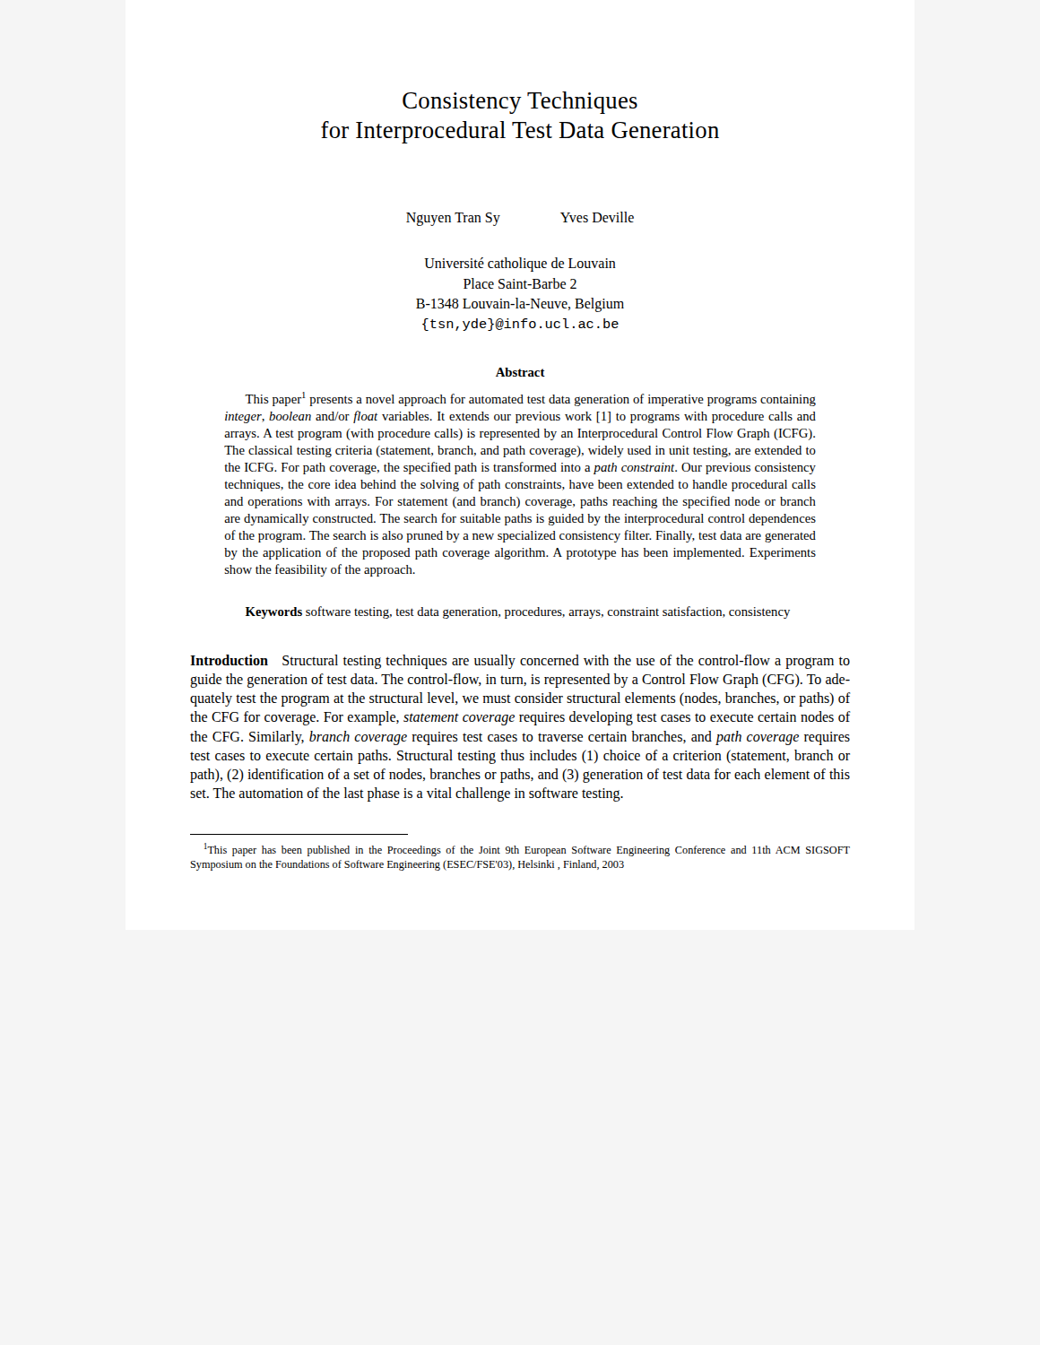Consistency Techniques
for Interprocedural Test Data Generation
Nguyen Tran Sy Yves Deville
Université catholique de Louvain
Place Saint-Barbe 2
B-1348 Louvain-la-Neuve, Belgium
{tsn,yde}@info.ucl.ac.be
Abstract
This paper1 presents a novel approach for automated test data generation of imperative programs containing integer, boolean and/or float variables. It extends our previous work [1] to programs with procedure calls and arrays. A test program (with procedure calls) is represented by an Interprocedural Control Flow Graph (ICFG). The classical testing criteria (statement, branch, and path coverage), widely used in unit testing, are extended to the ICFG. For path coverage, the specified path is transformed into a path constraint. Our previous consistency techniques, the core idea behind the solving of path constraints, have been extended to handle procedural calls and operations with arrays. For statement (and branch) coverage, paths reaching the specified node or branch are dynamically constructed. The search for suitable paths is guided by the interprocedural control dependences of the program. The search is also pruned by a new specialized consistency filter. Finally, test data are generated by the application of the proposed path coverage algorithm. A prototype has been implemented. Experiments show the feasibility of the approach.
Keywords software testing, test data generation, procedures, arrays, constraint satisfaction, consistency
Introduction Structural testing techniques are usually concerned with the use of the control-flow a program to guide the generation of test data. The control-flow, in turn, is represented by a Control Flow Graph (CFG). To adequately test the program at the structural level, we must consider structural elements (nodes, branches, or paths) of the CFG for coverage. For example, statement coverage requires developing test cases to execute certain nodes of the CFG. Similarly, branch coverage requires test cases to traverse certain branches, and path coverage requires test cases to execute certain paths. Structural testing thus includes (1) choice of a criterion (statement, branch or path), (2) identification of a set of nodes, branches or paths, and (3) generation of test data for each element of this set. The automation of the last phase is a vital challenge in software testing.
1This paper has been published in the Proceedings of the Joint 9th European Software Engineering Conference and 11th ACM SIGSOFT Symposium on the Foundations of Software Engineering (ESEC/FSE'03), Helsinki , Finland, 2003